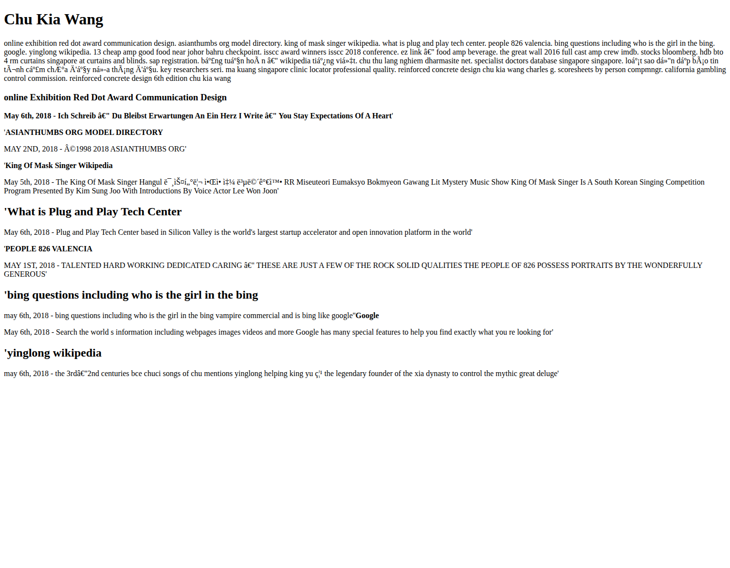Chu Kia Wang
online exhibition red dot award communication design. asianthumbs org model directory. king of mask singer wikipedia. what is plug and play tech center. people 826 valencia. bing questions including who is the girl in the bing. google. yinglong wikipedia. 13 cheap amp good food near johor bahru checkpoint. isscc award winners isscc 2018 conference. ez link â€" food amp beverage. the great wall 2016 full cast amp crew imdb. stocks bloomberg. hdb bto 4 rm curtains singapore at curtains and blinds. sap registration. báº£ng tuáº§n hoÃ n â€" wikipedia tiáº¿ng viá»‡t. chu thu lang nghiem dharmasite net. specialist doctors database singapore singapore. loáº¡t sao dá»"n dáºp bÃ¡o tin tÃ¬nh cáº£m chÆ°a Ä'áº§y ná»-a thÃ¡ng Ä'áº§u. key researchers seri. ma kuang singapore clinic locator professional quality. reinforced concrete design chu kia wang charles g. scoresheets by person compmngr. california gambling control commission. reinforced concrete design 6th edition chu kia wang
online Exhibition Red Dot Award Communication Design
May 6th, 2018 - Ich Schreib â€" Du Bleibst Erwartungen An Ein Herz I Write â€" You Stay Expectations Of A Heart'
'ASIANTHUMBS ORG MODEL DIRECTORY
MAY 2ND, 2018 - Â©1998 2018 ASIANTHUMBS ORG'
'King Of Mask Singer Wikipedia
May 5th, 2018 - The King Of Mask Singer Hangul ë¯¸ìŠ¤í„°ë¦¬ ì•Œì• ì‡¼ ë³µë©´ê°€ì™• RR Miseuteori Eumaksyo Bokmyeon Gawang Lit Mystery Music Show King Of Mask Singer Is A South Korean Singing Competition Program Presented By Kim Sung Joo With Introductions By Voice Actor Lee Won Joon'
'What is Plug and Play Tech Center
May 6th, 2018 - Plug and Play Tech Center based in Silicon Valley is the world's largest startup accelerator and open innovation platform in the world'
'PEOPLE 826 VALENCIA
MAY 1ST, 2018 - TALENTED HARD WORKING DEDICATED CARING â€" THESE ARE JUST A FEW OF THE ROCK SOLID QUALITIES THE PEOPLE OF 826 POSSESS PORTRAITS BY THE WONDERFULLY GENEROUS'
'bing questions including who is the girl in the bing
may 6th, 2018 - bing questions including who is the girl in the bing vampire commercial and is bing like google''Google
May 6th, 2018 - Search the world s information including webpages images videos and more Google has many special features to help you find exactly what you re looking for'
'yinglong wikipedia
may 6th, 2018 - the 3rdâ€"2nd centuries bce chuci songs of chu mentions yinglong helping king yu ç¦¹ the legendary founder of the xia dynasty to control the mythic great deluge'